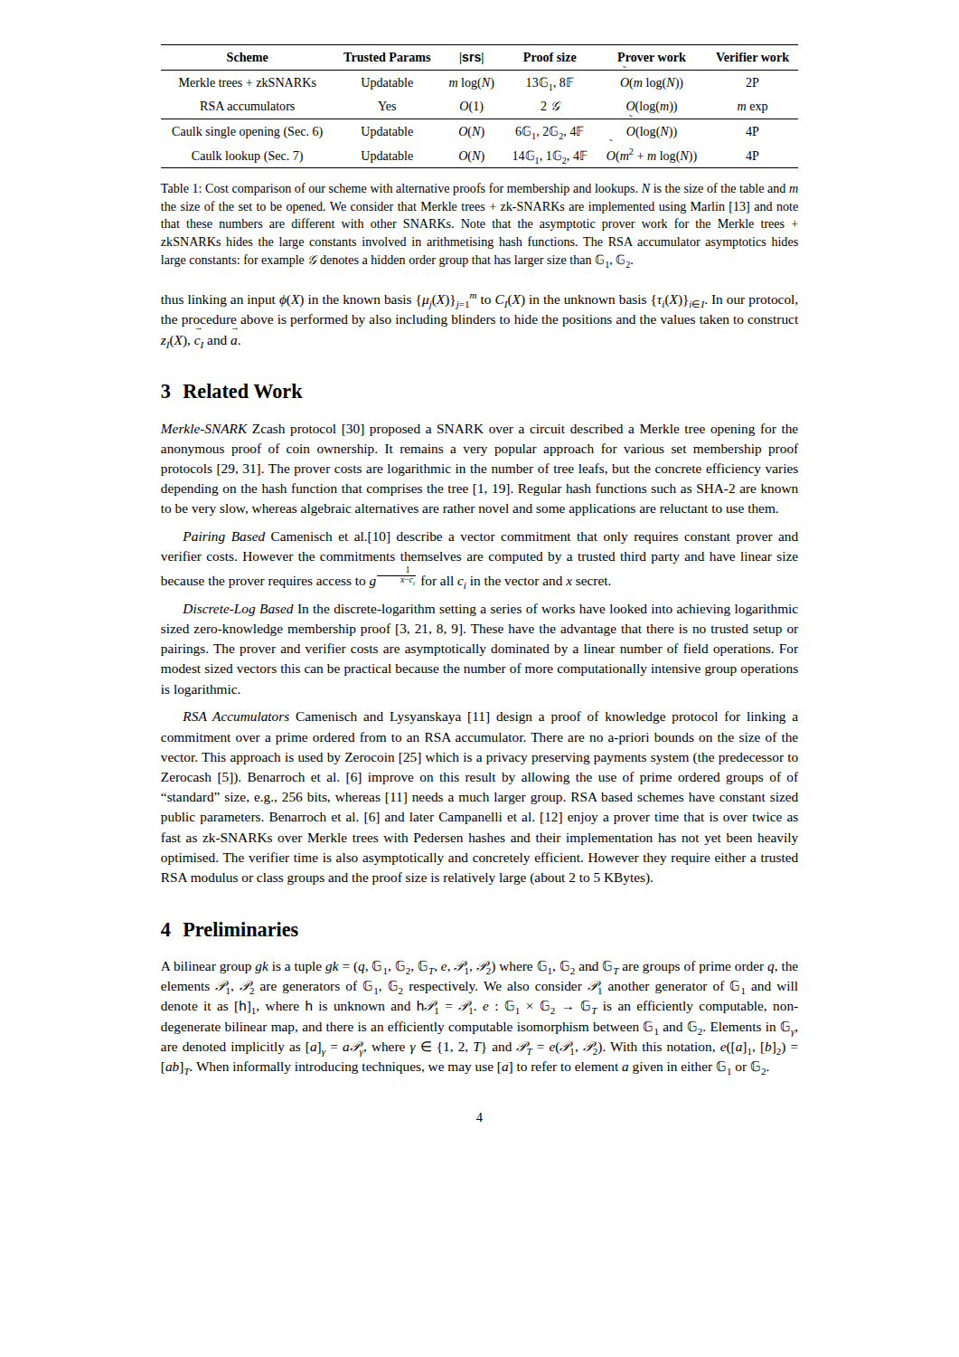| Scheme | Trusted Params | / srs / | Proof size | Prover work | Verifier work |
| --- | --- | --- | --- | --- | --- |
| Merkle trees + zkSNARKs | Updatable | m log( N ) | 13 𝔾 1 , 8 𝔽 | O ( m log( N )) | 2P |
| RSA accumulators | Yes | O (1) | 2 𝒢 | O (log( m )) | m exp |
| Caulk single opening (Sec. 6) | Updatable | O ( N ) | 6 𝔾 1 , 2 𝔾 2 , 4 𝔽 | O (log( N )) | 4P |
| Caulk lookup (Sec. 7) | Updatable | O ( N ) | 14 𝔾 1 , 1 𝔾 2 , 4 𝔽 | O ( m 2 + m log( N )) | 4P |
Table 1: Cost comparison of our scheme with alternative proofs for membership and lookups. N is the size of the table and m the size of the set to be opened. We consider that Merkle trees + zk-SNARKs are implemented using Marlin [13] and note that these numbers are different with other SNARKs. Note that the asymptotic prover work for the Merkle trees + zkSNARKs hides the large constants involved in arithmetising hash functions. The RSA accumulator asymptotics hides large constants: for example 𝒢 denotes a hidden order group that has larger size than 𝔾1, 𝔾2.
thus linking an input ϕ(X) in the known basis {μj(X)}j=1m to CI(X) in the unknown basis {τi(X)}i∈I. In our protocol, the procedure above is performed by also including blinders to hide the positions and the values taken to construct zI(X), cI and a.
3 Related Work
Merkle-SNARK Zcash protocol [30] proposed a SNARK over a circuit described a Merkle tree opening for the anonymous proof of coin ownership. It remains a very popular approach for various set membership proof protocols [29, 31]. The prover costs are logarithmic in the number of tree leafs, but the concrete efficiency varies depending on the hash function that comprises the tree [1, 19]. Regular hash functions such as SHA-2 are known to be very slow, whereas algebraic alternatives are rather novel and some applications are reluctant to use them.
Pairing Based Camenisch et al.[10] describe a vector commitment that only requires constant prover and verifier costs. However the commitments themselves are computed by a trusted third party and have linear size because the prover requires access to g1 x−ci for all ci in the vector and x secret.
Discrete-Log Based In the discrete-logarithm setting a series of works have looked into achieving logarithmic sized zero-knowledge membership proof [3, 21, 8, 9]. These have the advantage that there is no trusted setup or pairings. The prover and verifier costs are asymptotically dominated by a linear number of field operations. For modest sized vectors this can be practical because the number of more computationally intensive group operations is logarithmic.
RSA Accumulators Camenisch and Lysyanskaya [11] design a proof of knowledge protocol for linking a commitment over a prime ordered from to an RSA accumulator. There are no a-priori bounds on the size of the vector. This approach is used by Zerocoin [25] which is a privacy preserving payments system (the predecessor to Zerocash [5]). Benarroch et al. [6] improve on this result by allowing the use of prime ordered groups of of “standard” size, e.g., 256 bits, whereas [11] needs a much larger group. RSA based schemes have constant sized public parameters. Benarroch et al. [6] and later Campanelli et al. [12] enjoy a prover time that is over twice as fast as zk-SNARKs over Merkle trees with Pedersen hashes and their implementation has not yet been heavily optimised. The verifier time is also asymptotically and concretely efficient. However they require either a trusted RSA modulus or class groups and the proof size is relatively large (about 2 to 5 KBytes).
4 Preliminaries
A bilinear group gk is a tuple gk = (q, 𝔾1, 𝔾2, 𝔾T, e, 𝒫1, 𝒫2) where 𝔾1, 𝔾2 and 𝔾T are groups of prime order q, the elements 𝒫1, 𝒫2 are generators of 𝔾1, 𝔾2 respectively. We also consider 𝒫1 another generator of 𝔾1 and will denote it as [h]1, where h is unknown and h𝒫1 = 𝒫1. e : 𝔾1 × 𝔾2 → 𝔾T is an efficiently computable, non-degenerate bilinear map, and there is an efficiently computable isomorphism between 𝔾1 and 𝔾2. Elements in 𝔾γ, are denoted implicitly as [a]γ = a𝒫γ, where γ ∈ {1, 2, T} and 𝒫T = e(𝒫1, 𝒫2). With this notation, e([a]1, [b]2) = [ab]T. When informally introducing techniques, we may use [a] to refer to element a given in either 𝔾1 or 𝔾2.
4